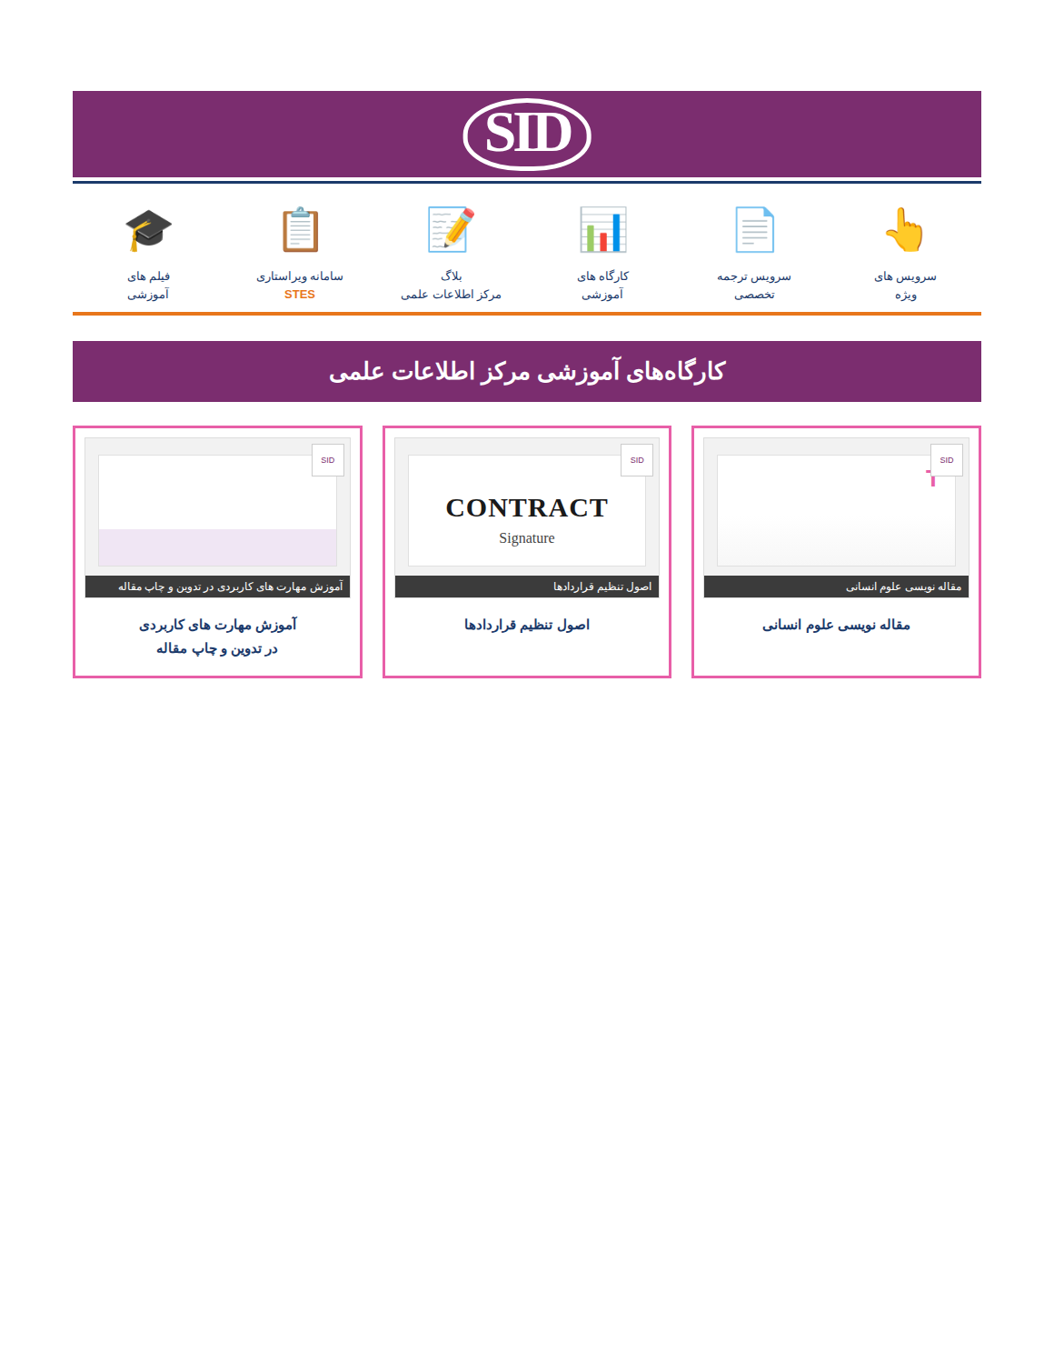SID
👆 سرویس های
ویژه
📄 سرویس ترجمه
تخصصی
📊 کارگاه های
آموزشی
📝 بلاگ
مرکز اطلاعات علمی
📋 سامانه ویراستاری
STES
🎓 فیلم های
آموزشی
کارگاه‌های آموزشی مرکز اطلاعات علمی
SID
مقاله نویسی علوم انسانی
مقاله نویسی علوم انسانی
SID
اصول تنظیم قراردادها
اصول تنظیم قراردادها
SID
آموزش مهارت های کاربردی در تدوین و چاپ مقاله
آموزش مهارت های کاربردی
در تدوین و چاپ مقاله